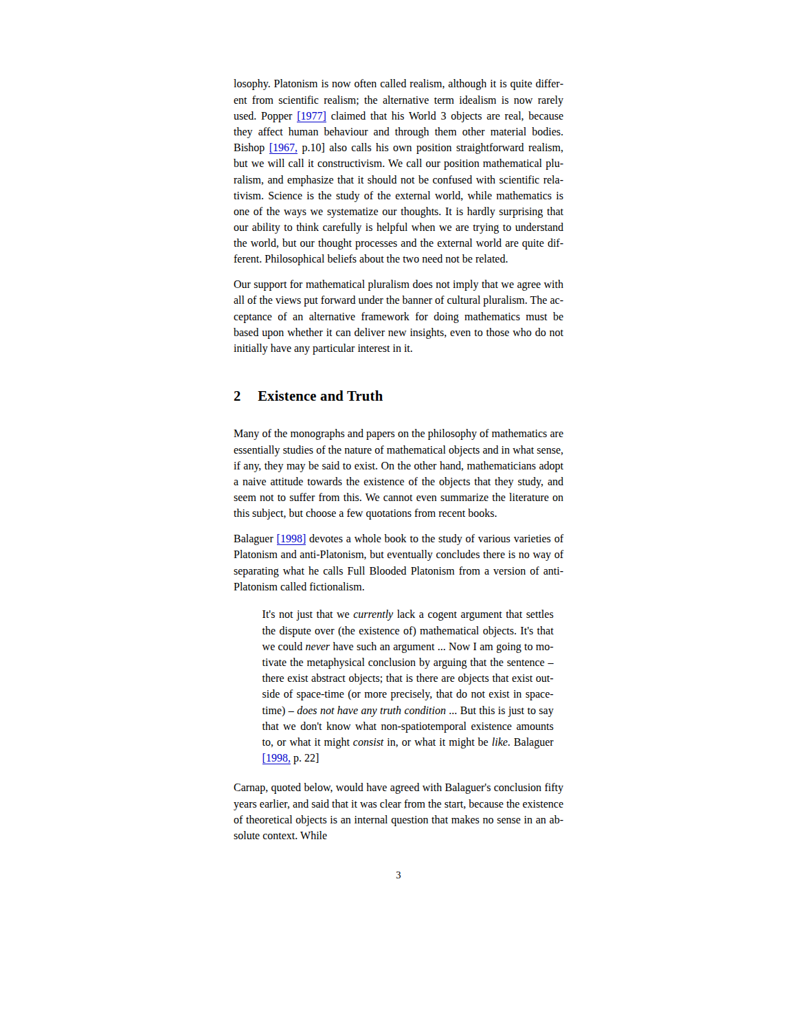losophy. Platonism is now often called realism, although it is quite different from scientific realism; the alternative term idealism is now rarely used. Popper [1977] claimed that his World 3 objects are real, because they affect human behaviour and through them other material bodies. Bishop [1967, p.10] also calls his own position straightforward realism, but we will call it constructivism. We call our position mathematical pluralism, and emphasize that it should not be confused with scientific relativism. Science is the study of the external world, while mathematics is one of the ways we systematize our thoughts. It is hardly surprising that our ability to think carefully is helpful when we are trying to understand the world, but our thought processes and the external world are quite different. Philosophical beliefs about the two need not be related.
Our support for mathematical pluralism does not imply that we agree with all of the views put forward under the banner of cultural pluralism. The acceptance of an alternative framework for doing mathematics must be based upon whether it can deliver new insights, even to those who do not initially have any particular interest in it.
2 Existence and Truth
Many of the monographs and papers on the philosophy of mathematics are essentially studies of the nature of mathematical objects and in what sense, if any, they may be said to exist. On the other hand, mathematicians adopt a naive attitude towards the existence of the objects that they study, and seem not to suffer from this. We cannot even summarize the literature on this subject, but choose a few quotations from recent books.
Balaguer [1998] devotes a whole book to the study of various varieties of Platonism and anti-Platonism, but eventually concludes there is no way of separating what he calls Full Blooded Platonism from a version of anti-Platonism called fictionalism.
It's not just that we currently lack a cogent argument that settles the dispute over (the existence of) mathematical objects. It's that we could never have such an argument ... Now I am going to motivate the metaphysical conclusion by arguing that the sentence – there exist abstract objects; that is there are objects that exist outside of space-time (or more precisely, that do not exist in space-time) – does not have any truth condition ... But this is just to say that we don't know what non-spatiotemporal existence amounts to, or what it might consist in, or what it might be like. Balaguer [1998, p. 22]
Carnap, quoted below, would have agreed with Balaguer's conclusion fifty years earlier, and said that it was clear from the start, because the existence of theoretical objects is an internal question that makes no sense in an absolute context. While
3